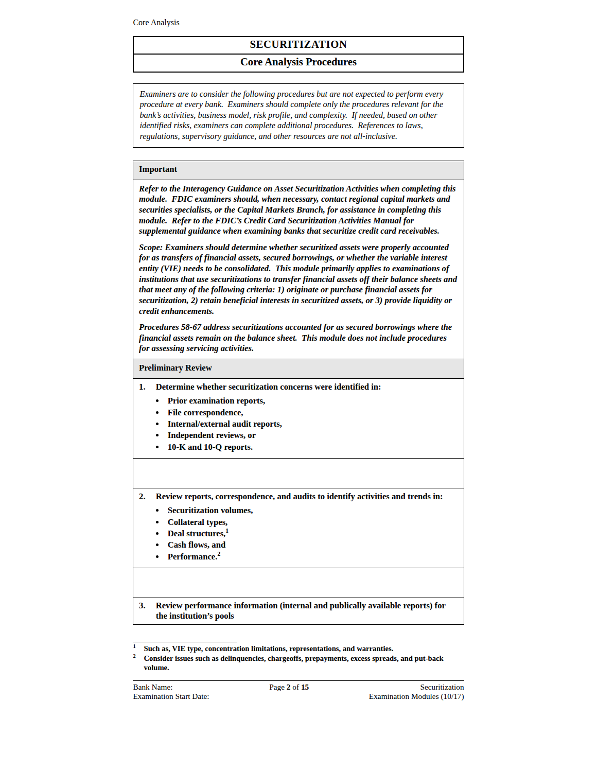Core Analysis
SECURITIZATION
Core Analysis Procedures
Examiners are to consider the following procedures but are not expected to perform every procedure at every bank. Examiners should complete only the procedures relevant for the bank’s activities, business model, risk profile, and complexity. If needed, based on other identified risks, examiners can complete additional procedures. References to laws, regulations, supervisory guidance, and other resources are not all-inclusive.
| Important |
| Refer to the Interagency Guidance on Asset Securitization Activities when completing this module. FDIC examiners should, when necessary, contact regional capital markets and securities specialists, or the Capital Markets Branch, for assistance in completing this module. Refer to the FDIC’s Credit Card Securitization Activities Manual for supplemental guidance when examining banks that securitize credit card receivables. Scope: Examiners should determine whether securitized assets were properly accounted for as transfers of financial assets, secured borrowings, or whether the variable interest entity (VIE) needs to be consolidated. This module primarily applies to examinations of institutions that use securitizations to transfer financial assets off their balance sheets and that meet any of the following criteria: 1) originate or purchase financial assets for securitization, 2) retain beneficial interests in securitized assets, or 3) provide liquidity or credit enhancements. Procedures 58-67 address securitizations accounted for as secured borrowings where the financial assets remain on the balance sheet. This module does not include procedures for assessing servicing activities. |
| Preliminary Review |
| 1. Determine whether securitization concerns were identified in: Prior examination reports, File correspondence, Internal/external audit reports, Independent reviews, or 10-K and 10-Q reports. |
| 2. Review reports, correspondence, and audits to identify activities and trends in: Securitization volumes, Collateral types, Deal structures, 1 Cash flows, and Performance. 2 |
| 3. Review performance information (internal and publically available reports) for the institution’s pools |
1
Such as, VIE type, concentration limitations, representations, and warranties.
2
Consider issues such as delinquencies, chargeoffs, prepayments, excess spreads, and put-back volume.
Bank Name: Examination Start Date:
Page 2 of 15
Securitization Examination Modules (10/17)